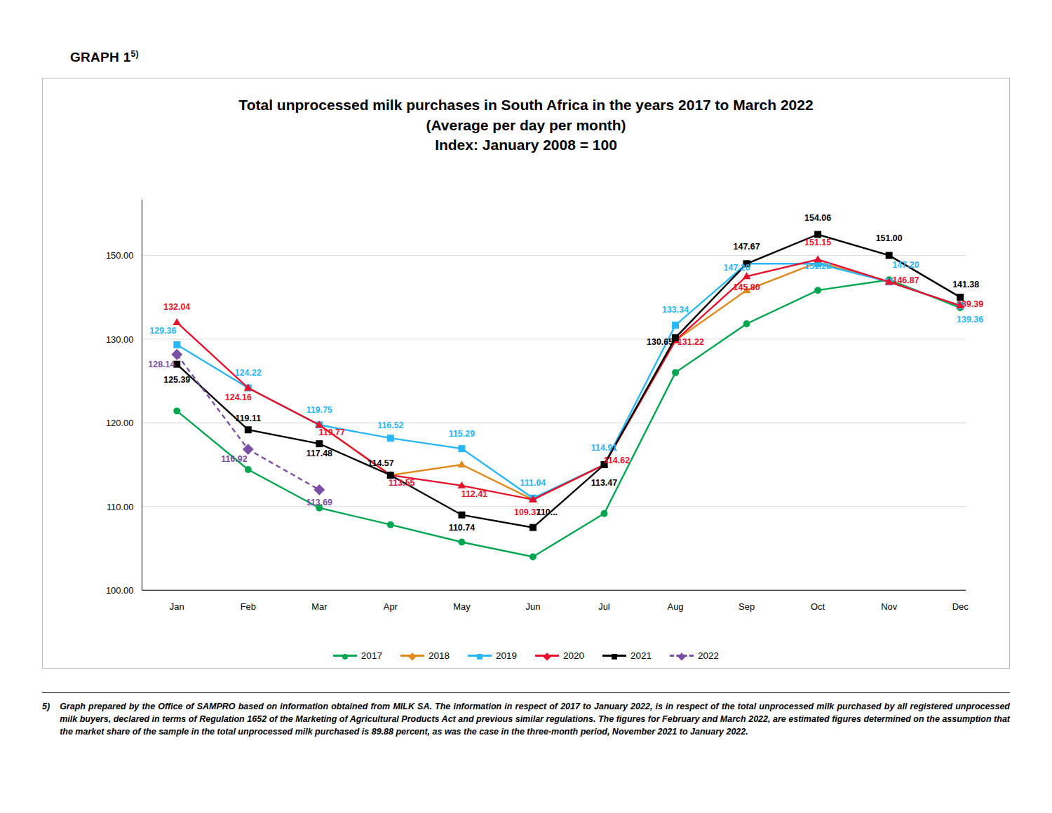GRAPH 15)
Total unprocessed milk purchases in South Africa in the years 2017 to March 2022 (Average per day per month) Index: January 2008 = 100
100.00 110.00 120.00 130.00 150.00 Jan Feb Mar Apr May Jun Jul Aug Sep Oct Nov Dec 132.04 129.36 128.14 125.39 124.22 124.16 119.11 116.92 119.75 119.77 117.48 113.69 116.52 114.57 113.55 115.29 112.41 110.74 111.04 109.37 110... 114.91 114.62 113.47 133.34 130.65 131.22 147.67 147.20 145.80 154.06 151.15 151.28 151.00 147.20 146.87 141.38 139.39 139.36
2017
2018
2019
2020
2021
2022
5) Graph prepared by the Office of SAMPRO based on information obtained from MILK SA. The information in respect of 2017 to January 2022, is in respect of the total unprocessed milk purchased by all registered unprocessed milk buyers, declared in terms of Regulation 1652 of the Marketing of Agricultural Products Act and previous similar regulations. The figures for February and March 2022, are estimated figures determined on the assumption that the market share of the sample in the total unprocessed milk purchased is 89.88 percent, as was the case in the three-month period, November 2021 to January 2022.